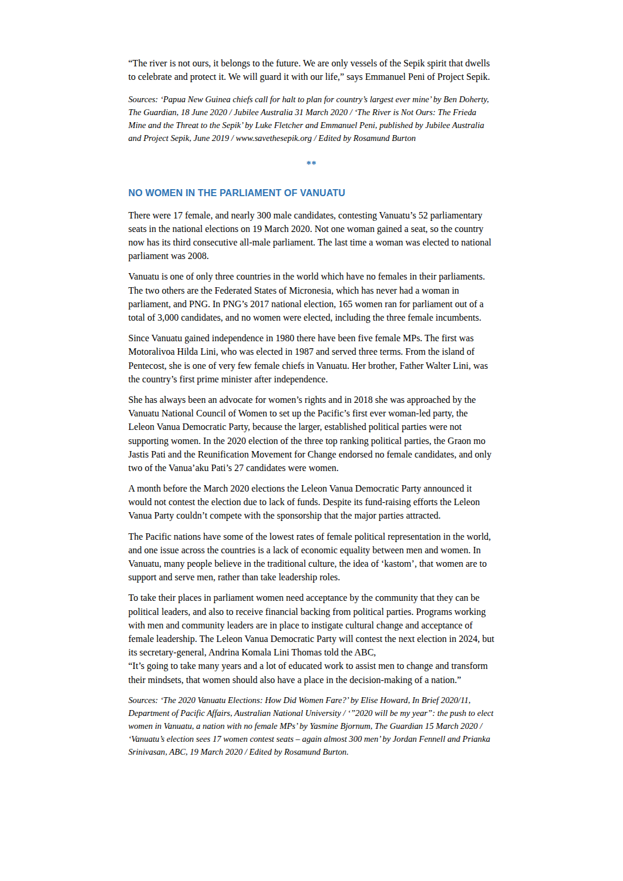“The river is not ours, it belongs to the future. We are only vessels of the Sepik spirit that dwells to celebrate and protect it. We will guard it with our life,” says Emmanuel Peni of Project Sepik.
Sources: ‘Papua New Guinea chiefs call for halt to plan for country’s largest ever mine’ by Ben Doherty, The Guardian, 18 June 2020 / Jubilee Australia 31 March 2020 / ‘The River is Not Ours: The Frieda Mine and the Threat to the Sepik’ by Luke Fletcher and Emmanuel Peni, published by Jubilee Australia and Project Sepik, June 2019 / www.savethesepik.org / Edited by Rosamund Burton
**
No women in the parliament of Vanuatu
There were 17 female, and nearly 300 male candidates, contesting Vanuatu’s 52 parliamentary seats in the national elections on 19 March 2020. Not one woman gained a seat, so the country now has its third consecutive all-male parliament. The last time a woman was elected to national parliament was 2008.
Vanuatu is one of only three countries in the world which have no females in their parliaments. The two others are the Federated States of Micronesia, which has never had a woman in parliament, and PNG. In PNG’s 2017 national election, 165 women ran for parliament out of a total of 3,000 candidates, and no women were elected, including the three female incumbents.
Since Vanuatu gained independence in 1980 there have been five female MPs. The first was Motoralivoa Hilda Lini, who was elected in 1987 and served three terms. From the island of Pentecost, she is one of very few female chiefs in Vanuatu. Her brother, Father Walter Lini, was the country’s first prime minister after independence.
She has always been an advocate for women’s rights and in 2018 she was approached by the Vanuatu National Council of Women to set up the Pacific’s first ever woman-led party, the Leleon Vanua Democratic Party, because the larger, established political parties were not supporting women. In the 2020 election of the three top ranking political parties, the Graon mo Jastis Pati and the Reunification Movement for Change endorsed no female candidates, and only two of the Vanua’aku Pati’s 27 candidates were women.
A month before the March 2020 elections the Leleon Vanua Democratic Party announced it would not contest the election due to lack of funds. Despite its fund-raising efforts the Leleon Vanua Party couldn’t compete with the sponsorship that the major parties attracted.
The Pacific nations have some of the lowest rates of female political representation in the world, and one issue across the countries is a lack of economic equality between men and women. In Vanuatu, many people believe in the traditional culture, the idea of ‘kastom’, that women are to support and serve men, rather than take leadership roles.
To take their places in parliament women need acceptance by the community that they can be political leaders, and also to receive financial backing from political parties. Programs working with men and community leaders are in place to instigate cultural change and acceptance of female leadership. The Leleon Vanua Democratic Party will contest the next election in 2024, but its secretary-general, Andrina Komala Lini Thomas told the ABC,
“It’s going to take many years and a lot of educated work to assist men to change and transform their mindsets, that women should also have a place in the decision-making of a nation.”
Sources: ‘The 2020 Vanuatu Elections: How Did Women Fare?’ by Elise Howard, In Brief 2020/11, Department of Pacific Affairs, Australian National University / ‘”2020 will be my year”: the push to elect women in Vanuatu, a nation with no female MPs’ by Yasmine Bjornum, The Guardian 15 March 2020 / ‘Vanuatu’s election sees 17 women contest seats – again almost 300 men’ by Jordan Fennell and Prianka Srinivasan, ABC, 19 March 2020 / Edited by Rosamund Burton.